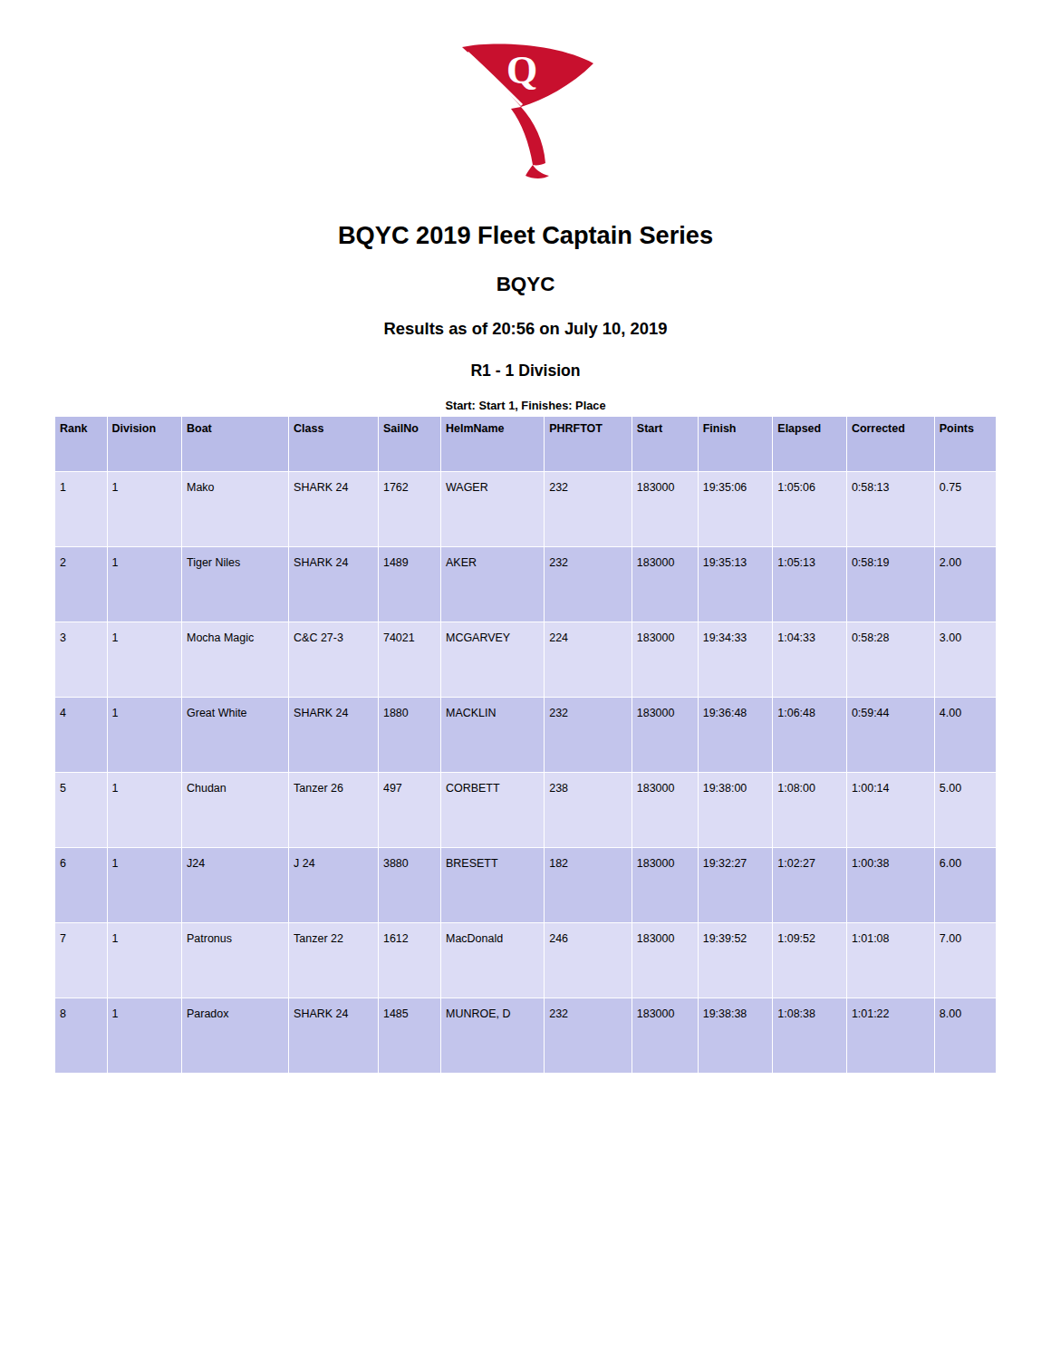Q
BQYC 2019 Fleet Captain Series
BQYC
Results as of 20:56 on July 10, 2019
R1 - 1 Division
Start: Start 1, Finishes: Place
| Rank | Division | Boat | Class | SailNo | HelmName | PHRFTOT | Start | Finish | Elapsed | Corrected | Points |
| --- | --- | --- | --- | --- | --- | --- | --- | --- | --- | --- | --- |
| 1 | 1 | Mako | SHARK 24 | 1762 | WAGER | 232 | 183000 | 19:35:06 | 1:05:06 | 0:58:13 | 0.75 |
| 2 | 1 | Tiger Niles | SHARK 24 | 1489 | AKER | 232 | 183000 | 19:35:13 | 1:05:13 | 0:58:19 | 2.00 |
| 3 | 1 | Mocha Magic | C&C 27-3 | 74021 | MCGARVEY | 224 | 183000 | 19:34:33 | 1:04:33 | 0:58:28 | 3.00 |
| 4 | 1 | Great White | SHARK 24 | 1880 | MACKLIN | 232 | 183000 | 19:36:48 | 1:06:48 | 0:59:44 | 4.00 |
| 5 | 1 | Chudan | Tanzer 26 | 497 | CORBETT | 238 | 183000 | 19:38:00 | 1:08:00 | 1:00:14 | 5.00 |
| 6 | 1 | J24 | J 24 | 3880 | BRESETT | 182 | 183000 | 19:32:27 | 1:02:27 | 1:00:38 | 6.00 |
| 7 | 1 | Patronus | Tanzer 22 | 1612 | MacDonald | 246 | 183000 | 19:39:52 | 1:09:52 | 1:01:08 | 7.00 |
| 8 | 1 | Paradox | SHARK 24 | 1485 | MUNROE, D | 232 | 183000 | 19:38:38 | 1:08:38 | 1:01:22 | 8.00 |